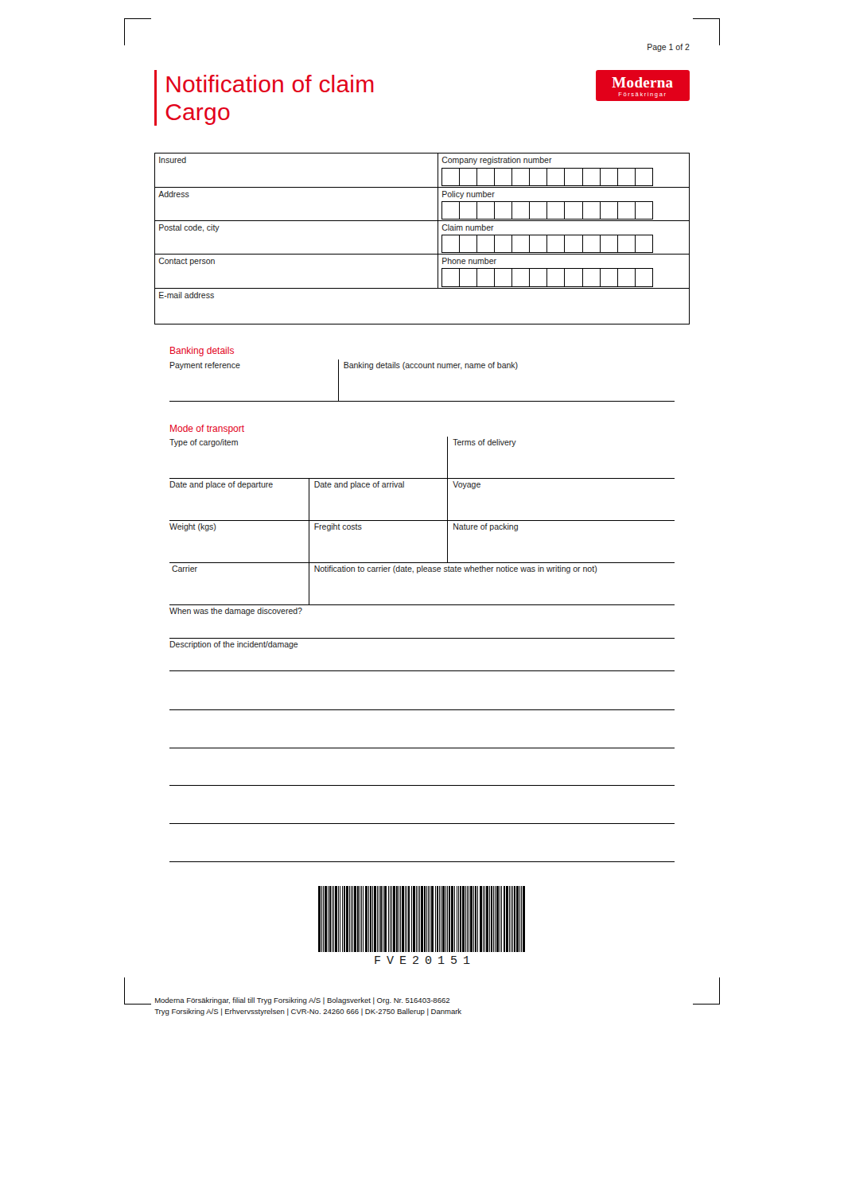Page 1 of 2
Notification of claim
Cargo
Moderna
Försäkringar
| Insured | Company registration number |
| Address | Policy number |
| Postal code, city | Claim number |
| Contact person | Phone number |
| E-mail address |
Banking details
Payment reference
Banking details (account numer, name of bank)
Mode of transport
Type of cargo/item
Terms of delivery
Date and place of departure
Date and place of arrival
Voyage
Weight (kgs)
Fregiht costs
Nature of packing
Carrier
Notification to carrier (date, please state whether notice was in writing or not)
When was the damage discovered?
Description of the incident/damage
FVE20151
Moderna Försäkringar, filial till Tryg Forsikring A/S | Bolagsverket | Org. Nr. 516403-8662
Tryg Forsikring A/S | Erhvervsstyrelsen | CVR-No. 24260 666 | DK-2750 Ballerup | Danmark